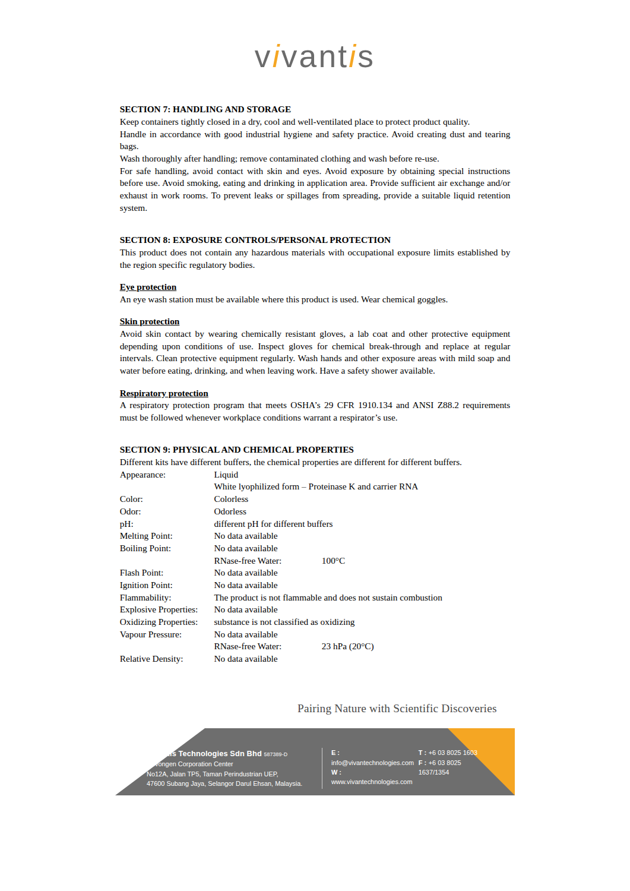vivantis
Section 7: Handling and Storage
Keep containers tightly closed in a dry, cool and well-ventilated place to protect product quality.
Handle in accordance with good industrial hygiene and safety practice. Avoid creating dust and tearing bags.
Wash thoroughly after handling; remove contaminated clothing and wash before re-use.
For safe handling, avoid contact with skin and eyes. Avoid exposure by obtaining special instructions before use. Avoid smoking, eating and drinking in application area. Provide sufficient air exchange and/or exhaust in work rooms. To prevent leaks or spillages from spreading, provide a suitable liquid retention system.
Section 8: Exposure Controls/Personal Protection
This product does not contain any hazardous materials with occupational exposure limits established by the region specific regulatory bodies.
Eye protection
An eye wash station must be available where this product is used. Wear chemical goggles.
Skin protection
Avoid skin contact by wearing chemically resistant gloves, a lab coat and other protective equipment depending upon conditions of use. Inspect gloves for chemical break-through and replace at regular intervals. Clean protective equipment regularly. Wash hands and other exposure areas with mild soap and water before eating, drinking, and when leaving work. Have a safety shower available.
Respiratory protection
A respiratory protection program that meets OSHA’s 29 CFR 1910.134 and ANSI Z88.2 requirements must be followed whenever workplace conditions warrant a respirator’s use.
Section 9: Physical and Chemical Properties
Different kits have different buffers, the chemical properties are different for different buffers.
| Appearance: | Liquid |
| | White lyophilized form – Proteinase K and carrier RNA |
| Color: | Colorless |
| Odor: | Odorless |
| pH: | different pH for different buffers |
| Melting Point: | No data available |
| Boiling Point: | No data available |
| | RNase-free Water: 100°C |
| Flash Point: | No data available |
| Ignition Point: | No data available |
| Flammability: | The product is not flammable and does not sustain combustion |
| Explosive Properties: | No data available |
| Oxidizing Properties: | substance is not classified as oxidizing |
| Vapour Pressure: | No data available |
| | RNase-free Water: 23 hPa (20°C) |
| Relative Density: | No data available |
Pairing Nature with Scientific Discoveries
Vivantis Technologies Sdn Bhd 587389-D
Revongen Corporation Center
No12A, Jalan TP5, Taman Perindustrian UEP,
47600 Subang Jaya, Selangor Darul Ehsan, Malaysia.
E : info@vivantechnologies.com
W : www.vivantechnologies.com
T :+6 03 8025 1603
F :+6 03 8025 1637/1354